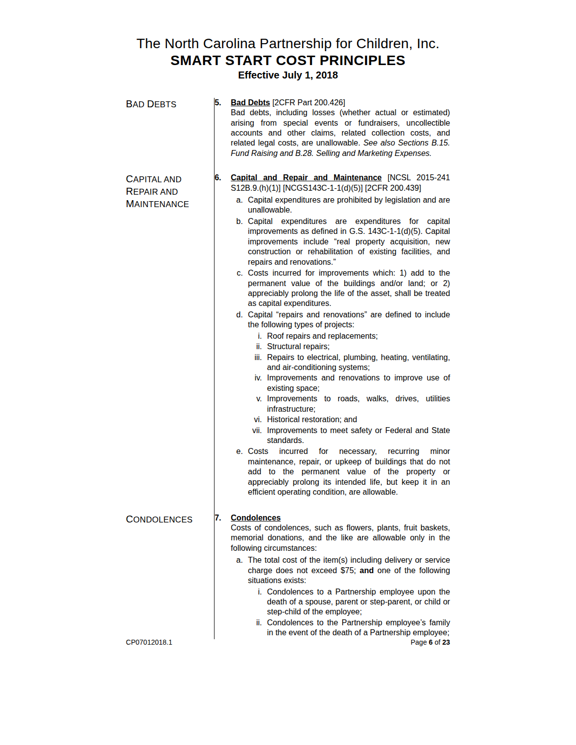The North Carolina Partnership for Children, Inc.
SMART START COST PRINCIPLES
Effective July 1, 2018
| B AD D EBTS | 5. Bad Debts [2CFR Part 200.426] Bad debts, including losses (whether actual or estimated) arising from special events or fundraisers, uncollectible accounts and other claims, related collection costs, and related legal costs, are unallowable. See also Sections B.15. Fund Raising and B.28. Selling and Marketing Expenses. |
| C APITAL AND R EPAIR AND M AINTENANCE | 6. Capital and Repair and Maintenance [NCSL 2015-241 S12B.9.(h)(1)] [NCGS143C-1-1(d)(5)] [2CFR 200.439] Capital expenditures are prohibited by legislation and are unallowable. Capital expenditures are expenditures for capital improvements as defined in G.S. 143C-1-1(d)(5). Capital improvements include “real property acquisition, new construction or rehabilitation of existing facilities, and repairs and renovations.” Costs incurred for improvements which: 1) add to the permanent value of the buildings and/or land; or 2) appreciably prolong the life of the asset, shall be treated as capital expenditures. Capital “repairs and renovations” are defined to include the following types of projects: Roof repairs and replacements; Structural repairs; Repairs to electrical, plumbing, heating, ventilating, and air-conditioning systems; Improvements and renovations to improve use of existing space; Improvements to roads, walks, drives, utilities infrastructure; Historical restoration; and Improvements to meet safety or Federal and State standards. Costs incurred for necessary, recurring minor maintenance, repair, or upkeep of buildings that do not add to the permanent value of the property or appreciably prolong its intended life, but keep it in an efficient operating condition, are allowable. |
| C ONDOLENCES | 7. Condolences Costs of condolences, such as flowers, plants, fruit baskets, memorial donations, and the like are allowable only in the following circumstances: The total cost of the item(s) including delivery or service charge does not exceed $75; and one of the following situations exists: Condolences to a Partnership employee upon the death of a spouse, parent or step-parent, or child or step-child of the employee; Condolences to the Partnership employee’s family in the event of the death of a Partnership employee; |
CP07012018.1
Page 6 of 23